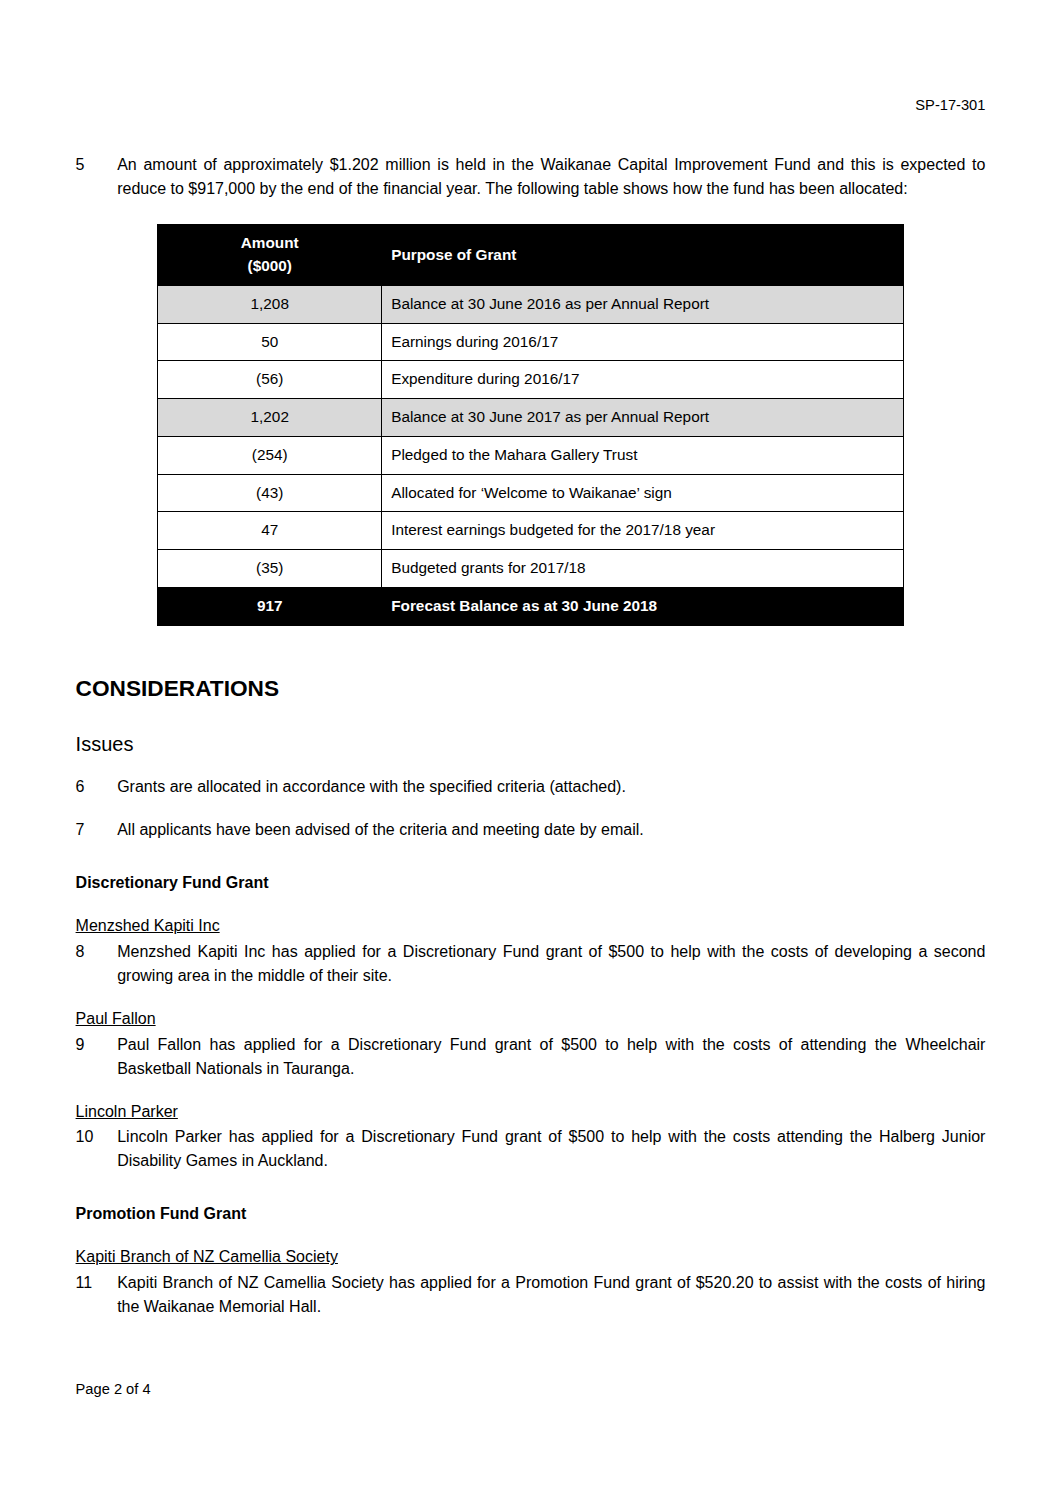SP-17-301
5
An amount of approximately $1.202 million is held in the Waikanae Capital Improvement Fund and this is expected to reduce to $917,000 by the end of the financial year. The following table shows how the fund has been allocated:
| Amount ($000) | Purpose of Grant |
| --- | --- |
| 1,208 | Balance at 30 June 2016 as per Annual Report |
| 50 | Earnings during 2016/17 |
| (56) | Expenditure during 2016/17 |
| 1,202 | Balance at 30 June 2017 as per Annual Report |
| (254) | Pledged to the Mahara Gallery Trust |
| (43) | Allocated for ‘Welcome to Waikanae’ sign |
| 47 | Interest earnings budgeted for the 2017/18 year |
| (35) | Budgeted grants for 2017/18 |
| 917 | Forecast Balance as at 30 June 2018 |
CONSIDERATIONS
Issues
6
Grants are allocated in accordance with the specified criteria (attached).
7
All applicants have been advised of the criteria and meeting date by email.
Discretionary Fund Grant
Menzshed Kapiti Inc
8
Menzshed Kapiti Inc has applied for a Discretionary Fund grant of $500 to help with the costs of developing a second growing area in the middle of their site.
Paul Fallon
9
Paul Fallon has applied for a Discretionary Fund grant of $500 to help with the costs of attending the Wheelchair Basketball Nationals in Tauranga.
Lincoln Parker
10
Lincoln Parker has applied for a Discretionary Fund grant of $500 to help with the costs attending the Halberg Junior Disability Games in Auckland.
Promotion Fund Grant
Kapiti Branch of NZ Camellia Society
11
Kapiti Branch of NZ Camellia Society has applied for a Promotion Fund grant of $520.20 to assist with the costs of hiring the Waikanae Memorial Hall.
Page 2 of 4